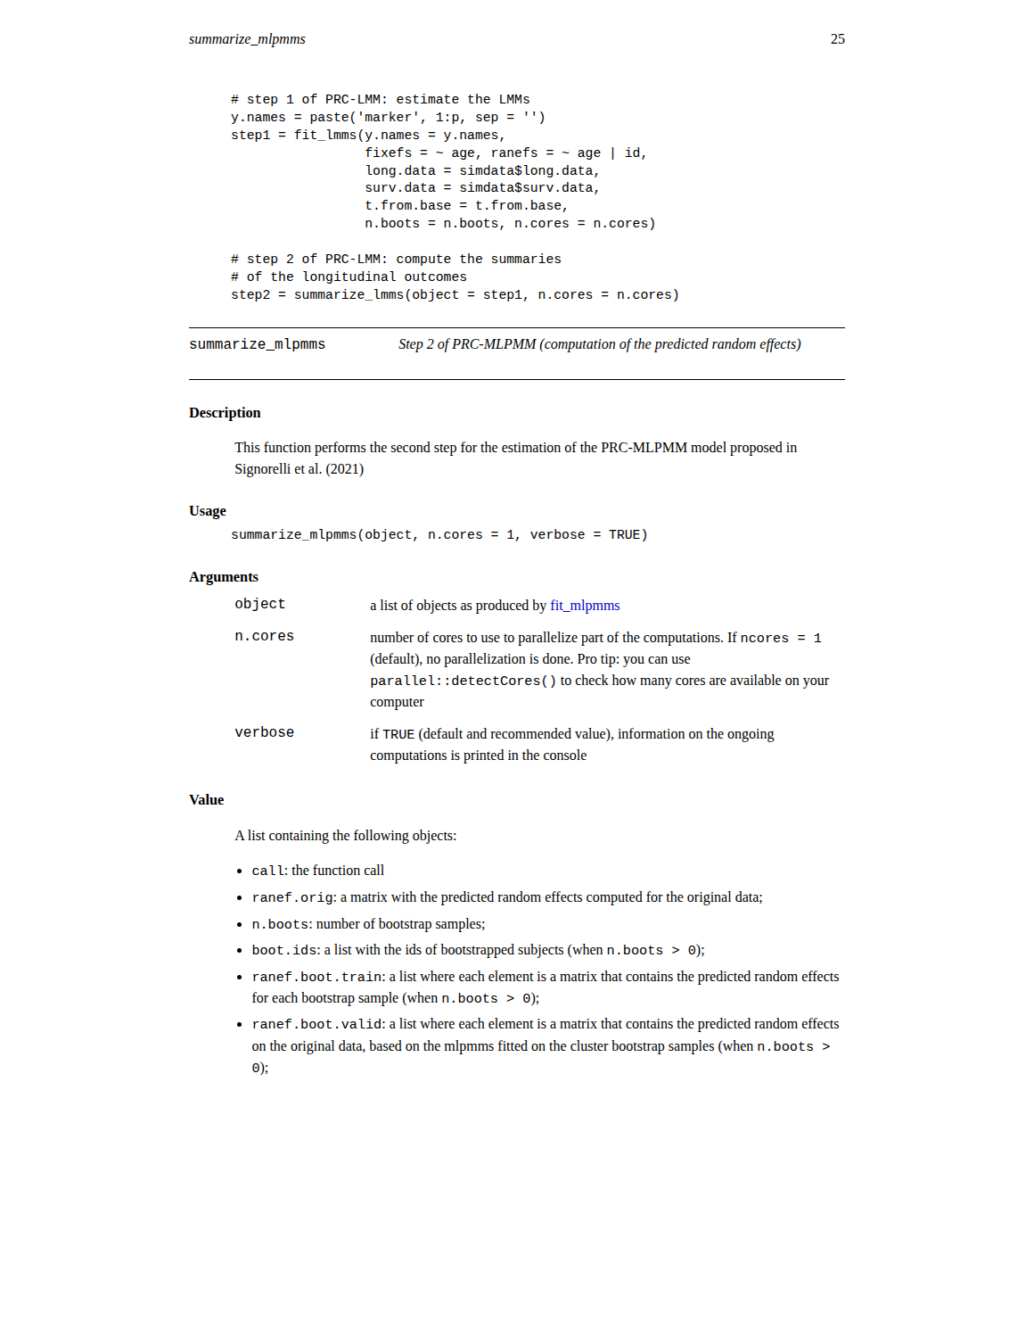summarize_mlpmms 25
# step 1 of PRC-LMM: estimate the LMMs
y.names = paste('marker', 1:p, sep = '')
step1 = fit_lmms(y.names = y.names,
                 fixefs = ~ age, ranefs = ~ age | id,
                 long.data = simdata$long.data,
                 surv.data = simdata$surv.data,
                 t.from.base = t.from.base,
                 n.boots = n.boots, n.cores = n.cores)

# step 2 of PRC-LMM: compute the summaries
# of the longitudinal outcomes
step2 = summarize_lmms(object = step1, n.cores = n.cores)
summarize_mlpmms Step 2 of PRC-MLPMM (computation of the predicted random effects)
Description
This function performs the second step for the estimation of the PRC-MLPMM model proposed in Signorelli et al. (2021)
Usage
summarize_mlpmms(object, n.cores = 1, verbose = TRUE)
Arguments
object
a list of objects as produced by fit_mlpmms
n.cores
number of cores to use to parallelize part of the computations. If ncores = 1 (default), no parallelization is done. Pro tip: you can use parallel::detectCores() to check how many cores are available on your computer
verbose
if TRUE (default and recommended value), information on the ongoing computations is printed in the console
Value
A list containing the following objects:
call: the function call
ranef.orig: a matrix with the predicted random effects computed for the original data;
n.boots: number of bootstrap samples;
boot.ids: a list with the ids of bootstrapped subjects (when n.boots > 0);
ranef.boot.train: a list where each element is a matrix that contains the predicted random effects for each bootstrap sample (when n.boots > 0);
ranef.boot.valid: a list where each element is a matrix that contains the predicted random effects on the original data, based on the mlpmms fitted on the cluster bootstrap samples (when n.boots > 0);